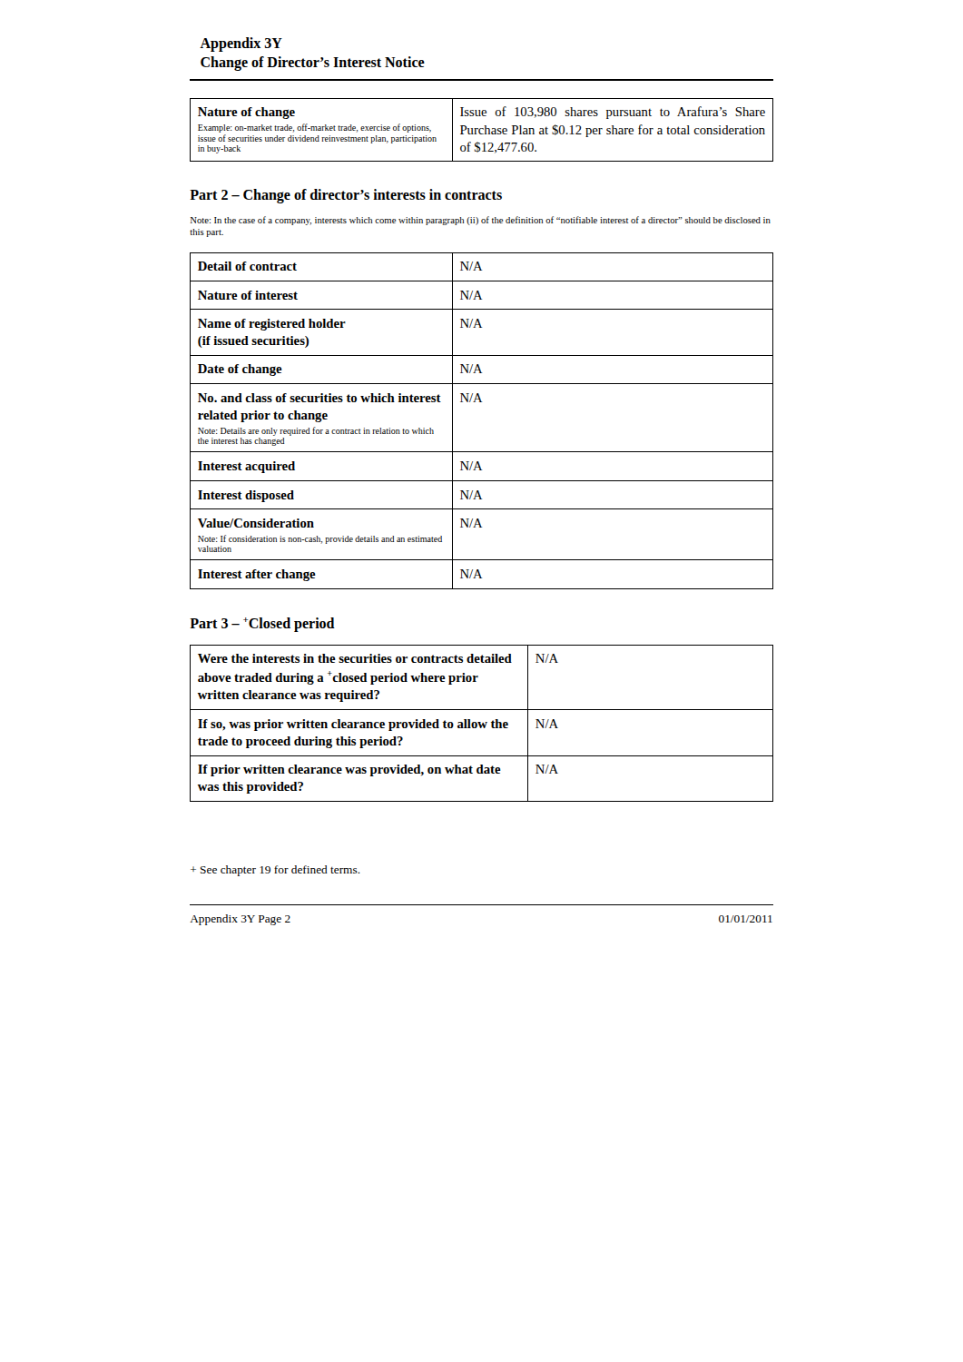Appendix 3Y
Change of Director’s Interest Notice
| Nature of change Example: on-market trade, off-market trade, exercise of options, issue of securities under dividend reinvestment plan, participation in buy-back | Issue of 103,980 shares pursuant to Arafura’s Share Purchase Plan at $0.12 per share for a total consideration of $12,477.60. |
Part 2 – Change of director’s interests in contracts
Note: In the case of a company, interests which come within paragraph (ii) of the definition of “notifiable interest of a director” should be disclosed in this part.
| Detail of contract | N/A |
| Nature of interest | N/A |
| Name of registered holder (if issued securities) | N/A |
| Date of change | N/A |
| No. and class of securities to which interest related prior to change Note: Details are only required for a contract in relation to which the interest has changed | N/A |
| Interest acquired | N/A |
| Interest disposed | N/A |
| Value/Consideration Note: If consideration is non-cash, provide details and an estimated valuation | N/A |
| Interest after change | N/A |
Part 3 – +Closed period
| Were the interests in the securities or contracts detailed above traded during a + closed period where prior written clearance was required? | N/A |
| If so, was prior written clearance provided to allow the trade to proceed during this period? | N/A |
| If prior written clearance was provided, on what date was this provided? | N/A |
+ See chapter 19 for defined terms.
Appendix 3Y Page 2 01/01/2011